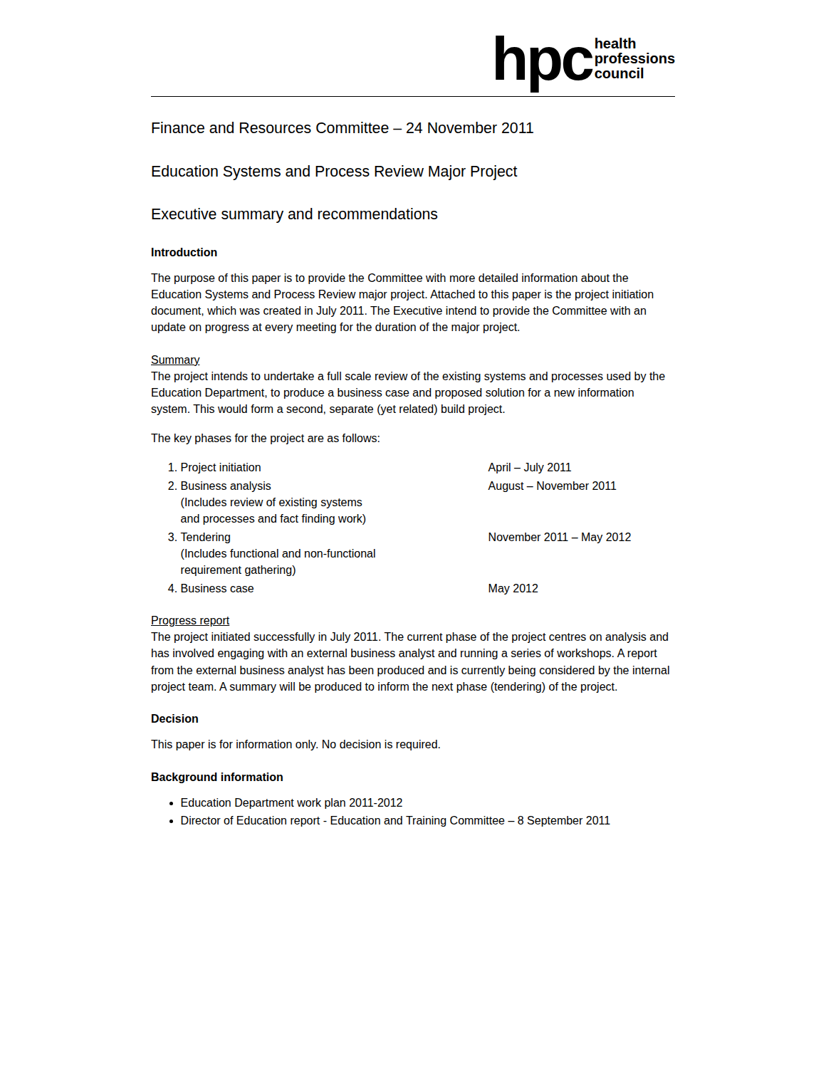hpc health
professions
council
Finance and Resources Committee – 24 November 2011
Education Systems and Process Review Major Project
Executive summary and recommendations
Introduction
The purpose of this paper is to provide the Committee with more detailed information about the Education Systems and Process Review major project. Attached to this paper is the project initiation document, which was created in July 2011. The Executive intend to provide the Committee with an update on progress at every meeting for the duration of the major project.
Summary
The project intends to undertake a full scale review of the existing systems and processes used by the Education Department, to produce a business case and proposed solution for a new information system. This would form a second, separate (yet related) build project.
The key phases for the project are as follows:
Project initiation April – July 2011
Business analysis(Includes review of existing systems
and processes and fact finding work) August – November 2011
Tendering(Includes functional and non-functional
requirement gathering) November 2011 – May 2012
Business case May 2012
Progress report
The project initiated successfully in July 2011. The current phase of the project centres on analysis and has involved engaging with an external business analyst and running a series of workshops. A report from the external business analyst has been produced and is currently being considered by the internal project team. A summary will be produced to inform the next phase (tendering) of the project.
Decision
This paper is for information only. No decision is required.
Background information
Education Department work plan 2011-2012
Director of Education report - Education and Training Committee – 8 September 2011